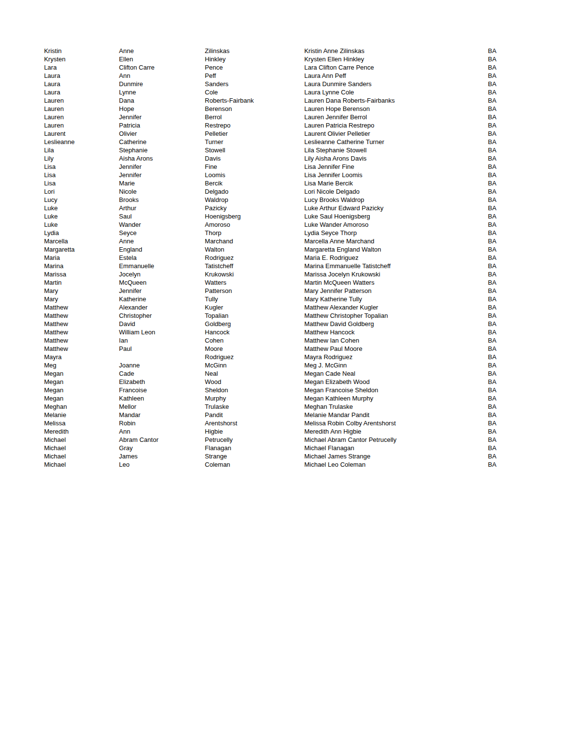| Kristin | Anne | Zilinskas | Kristin Anne Zilinskas | BA |
| Krysten | Ellen | Hinkley | Krysten Ellen Hinkley | BA |
| Lara | Clifton Carre | Pence | Lara Clifton Carre Pence | BA |
| Laura | Ann | Peff | Laura Ann Peff | BA |
| Laura | Dunmire | Sanders | Laura Dunmire Sanders | BA |
| Laura | Lynne | Cole | Laura Lynne Cole | BA |
| Lauren | Dana | Roberts-Fairbank | Lauren Dana Roberts-Fairbanks | BA |
| Lauren | Hope | Berenson | Lauren Hope Berenson | BA |
| Lauren | Jennifer | Berrol | Lauren Jennifer Berrol | BA |
| Lauren | Patricia | Restrepo | Lauren Patricia Restrepo | BA |
| Laurent | Olivier | Pelletier | Laurent Olivier Pelletier | BA |
| Leslieanne | Catherine | Turner | Leslieanne Catherine Turner | BA |
| Lila | Stephanie | Stowell | Lila Stephanie Stowell | BA |
| Lily | Aisha Arons | Davis | Lily Aisha Arons Davis | BA |
| Lisa | Jennifer | Fine | Lisa Jennifer Fine | BA |
| Lisa | Jennifer | Loomis | Lisa Jennifer Loomis | BA |
| Lisa | Marie | Bercik | Lisa Marie Bercik | BA |
| Lori | Nicole | Delgado | Lori Nicole Delgado | BA |
| Lucy | Brooks | Waldrop | Lucy Brooks Waldrop | BA |
| Luke | Arthur | Pazicky | Luke Arthur Edward Pazicky | BA |
| Luke | Saul | Hoenigsberg | Luke Saul Hoenigsberg | BA |
| Luke | Wander | Amoroso | Luke Wander Amoroso | BA |
| Lydia | Seyce | Thorp | Lydia Seyce Thorp | BA |
| Marcella | Anne | Marchand | Marcella Anne Marchand | BA |
| Margaretta | England | Walton | Margaretta England Walton | BA |
| Maria | Estela | Rodriguez | Maria E. Rodriguez | BA |
| Marina | Emmanuelle | Tatistcheff | Marina Emmanuelle Tatistcheff | BA |
| Marissa | Jocelyn | Krukowski | Marissa Jocelyn Krukowski | BA |
| Martin | McQueen | Watters | Martin McQueen Watters | BA |
| Mary | Jennifer | Patterson | Mary Jennifer Patterson | BA |
| Mary | Katherine | Tully | Mary Katherine Tully | BA |
| Matthew | Alexander | Kugler | Matthew Alexander Kugler | BA |
| Matthew | Christopher | Topalian | Matthew Christopher Topalian | BA |
| Matthew | David | Goldberg | Matthew David Goldberg | BA |
| Matthew | William Leon | Hancock | Matthew Hancock | BA |
| Matthew | Ian | Cohen | Matthew Ian Cohen | BA |
| Matthew | Paul | Moore | Matthew Paul Moore | BA |
| Mayra | | Rodriguez | Mayra Rodriguez | BA |
| Meg | Joanne | McGinn | Meg J. McGinn | BA |
| Megan | Cade | Neal | Megan Cade Neal | BA |
| Megan | Elizabeth | Wood | Megan Elizabeth Wood | BA |
| Megan | Francoise | Sheldon | Megan Francoise Sheldon | BA |
| Megan | Kathleen | Murphy | Megan Kathleen Murphy | BA |
| Meghan | Mellor | Trulaske | Meghan Trulaske | BA |
| Melanie | Mandar | Pandit | Melanie Mandar Pandit | BA |
| Melissa | Robin | Arentshorst | Melissa Robin Colby Arentshorst | BA |
| Meredith | Ann | Higbie | Meredith Ann Higbie | BA |
| Michael | Abram Cantor | Petrucelly | Michael Abram Cantor Petrucelly | BA |
| Michael | Gray | Flanagan | Michael Flanagan | BA |
| Michael | James | Strange | Michael James Strange | BA |
| Michael | Leo | Coleman | Michael Leo Coleman | BA |